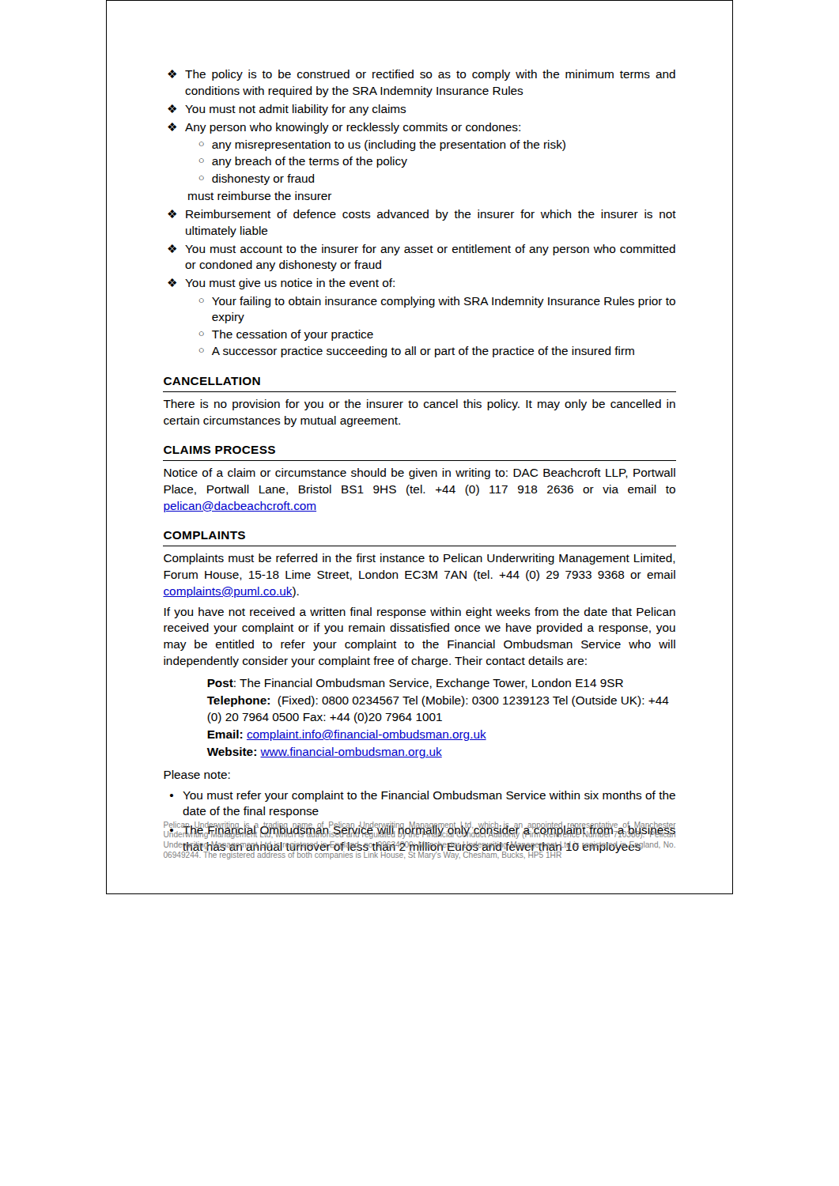The policy is to be construed or rectified so as to comply with the minimum terms and conditions with required by the SRA Indemnity Insurance Rules
You must not admit liability for any claims
Any person who knowingly or recklessly commits or condones:
any misrepresentation to us (including the presentation of the risk)
any breach of the terms of the policy
dishonesty or fraud
must reimburse the insurer
Reimbursement of defence costs advanced by the insurer for which the insurer is not ultimately liable
You must account to the insurer for any asset or entitlement of any person who committed or condoned any dishonesty or fraud
You must give us notice in the event of:
Your failing to obtain insurance complying with SRA Indemnity Insurance Rules prior to expiry
The cessation of your practice
A successor practice succeeding to all or part of the practice of the insured firm
CANCELLATION
There is no provision for you or the insurer to cancel this policy. It may only be cancelled in certain circumstances by mutual agreement.
CLAIMS PROCESS
Notice of a claim or circumstance should be given in writing to: DAC Beachcroft LLP, Portwall Place, Portwall Lane, Bristol BS1 9HS (tel. +44 (0) 117 918 2636 or via email to pelican@dacbeachcroft.com
COMPLAINTS
Complaints must be referred in the first instance to Pelican Underwriting Management Limited, Forum House, 15-18 Lime Street, London EC3M 7AN (tel. +44 (0) 29 7933 9368 or email complaints@puml.co.uk).
If you have not received a written final response within eight weeks from the date that Pelican received your complaint or if you remain dissatisfied once we have provided a response, you may be entitled to refer your complaint to the Financial Ombudsman Service who will independently consider your complaint free of charge. Their contact details are:
Post: The Financial Ombudsman Service, Exchange Tower, London E14 9SR
Telephone: (Fixed): 0800 0234567 Tel (Mobile): 0300 1239123 Tel (Outside UK): +44 (0) 20 7964 0500 Fax: +44 (0)20 7964 1001
Email: complaint.info@financial-ombudsman.org.uk
Website: www.financial-ombudsman.org.uk
Please note:
You must refer your complaint to the Financial Ombudsman Service within six months of the date of the final response
The Financial Ombudsman Service will normally only consider a complaint from a business that has an annual turnover of less than 2 million Euros and fewer than 10 employees
Pelican Underwriting is a trading name of Pelican Underwriting Management Ltd, which is an appointed representative of Manchester Underwriting Management Ltd, which is authorised and regulated by the Financial Conduct Authority (Firm Reference Number 710386). Pelican Underwriting Management Ltd is registered in England, no. 09634800; Manchester Underwriting Management Ltd is registered in England, No. 06949244. The registered address of both companies is Link House, St Mary's Way, Chesham, Bucks, HP5 1HR